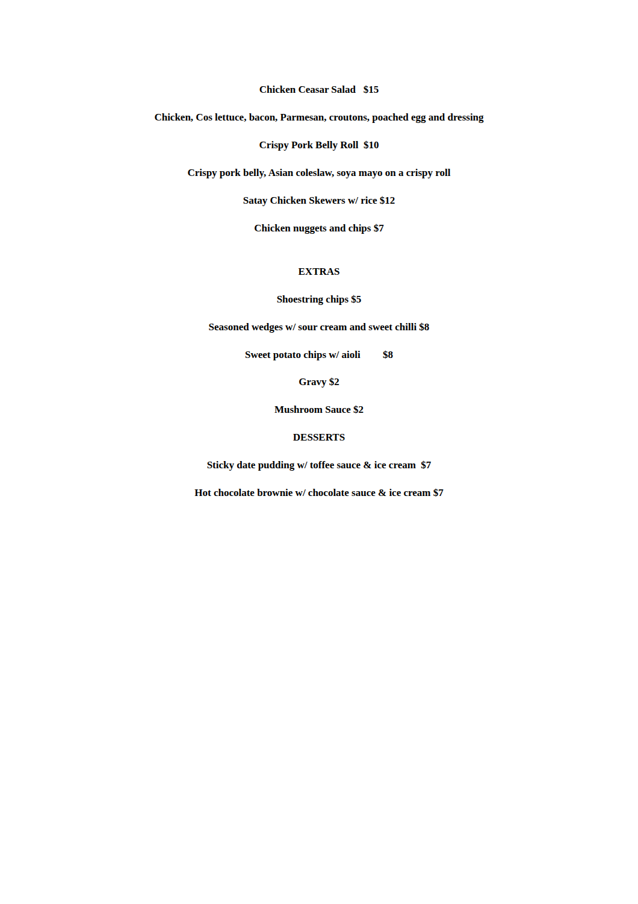Chicken Ceasar Salad $15
Chicken, Cos lettuce, bacon, Parmesan, croutons, poached egg and dressing
Crispy Pork Belly Roll $10
Crispy pork belly, Asian coleslaw, soya mayo on a crispy roll
Satay Chicken Skewers w/ rice $12
Chicken nuggets and chips $7
EXTRAS
Shoestring chips $5
Seasoned wedges w/ sour cream and sweet chilli $8
Sweet potato chips w/ aioli $8
Gravy $2
Mushroom Sauce $2
DESSERTS
Sticky date pudding w/ toffee sauce & ice cream $7
Hot chocolate brownie w/ chocolate sauce & ice cream $7